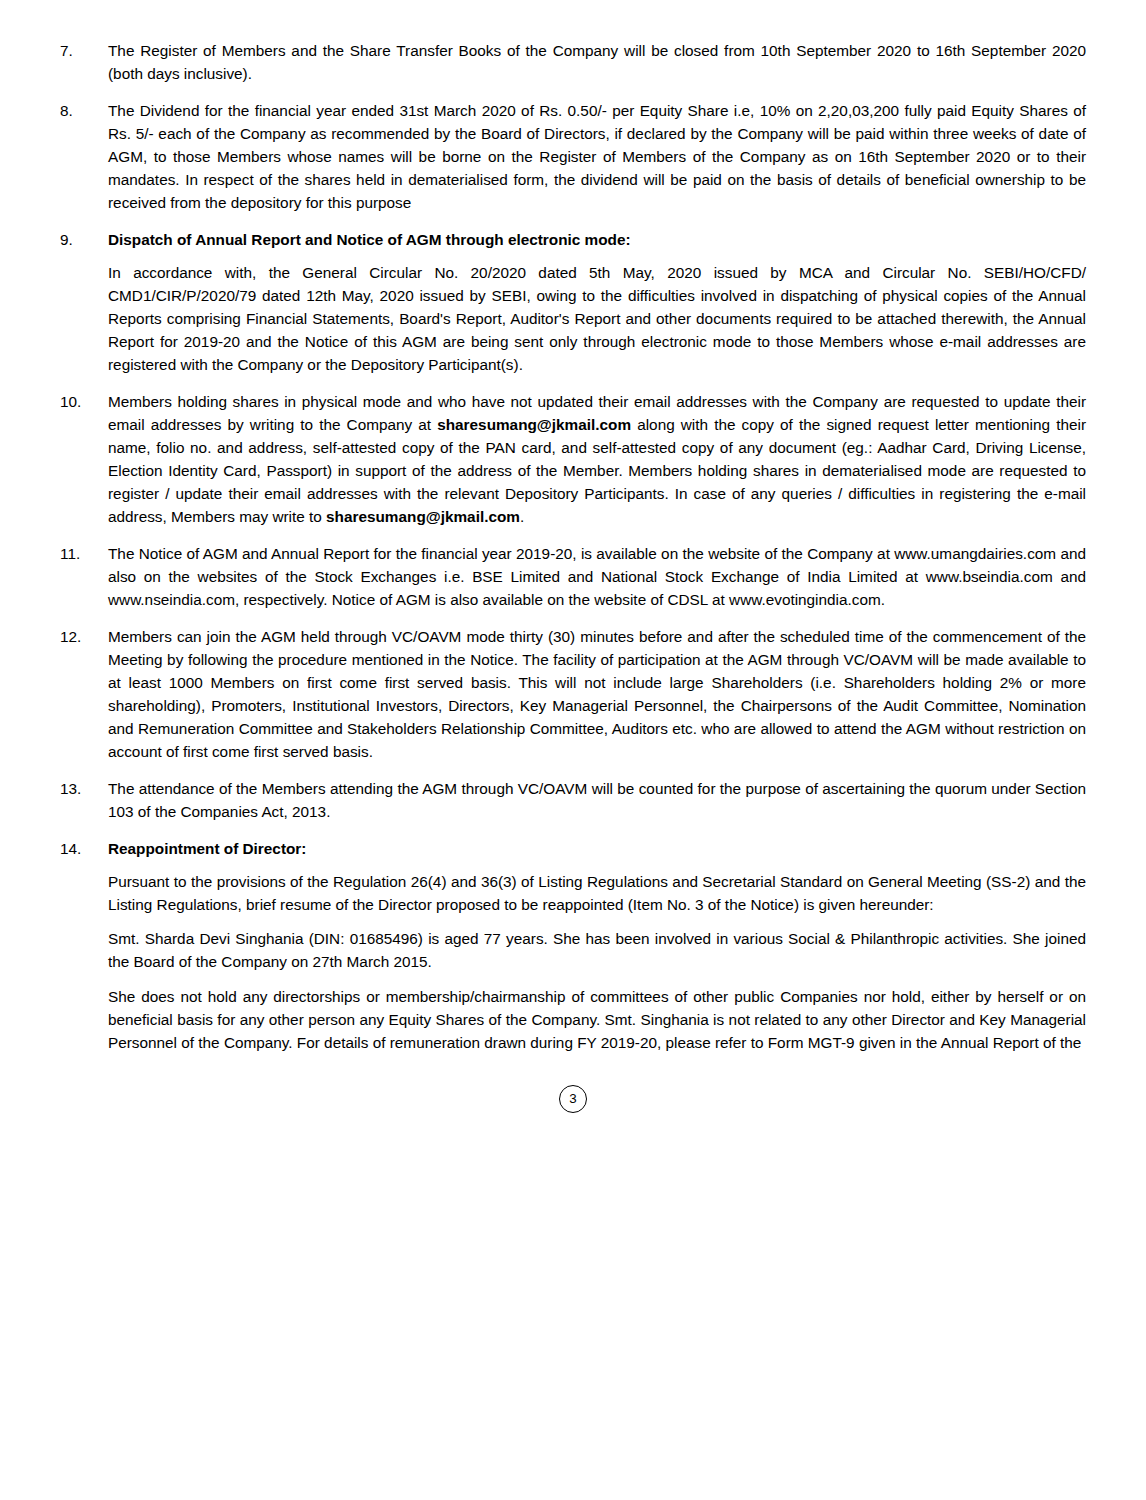The Register of Members and the Share Transfer Books of the Company will be closed from 10th September 2020 to 16th September 2020 (both days inclusive).
The Dividend for the financial year ended 31st March 2020 of Rs. 0.50/- per Equity Share i.e, 10% on 2,20,03,200 fully paid Equity Shares of Rs. 5/- each of the Company as recommended by the Board of Directors, if declared by the Company will be paid within three weeks of date of AGM, to those Members whose names will be borne on the Register of Members of the Company as on 16th September 2020 or to their mandates. In respect of the shares held in dematerialised form, the dividend will be paid on the basis of details of beneficial ownership to be received from the depository for this purpose
Dispatch of Annual Report and Notice of AGM through electronic mode:
In accordance with, the General Circular No. 20/2020 dated 5th May, 2020 issued by MCA and Circular No. SEBI/HO/CFD/ CMD1/CIR/P/2020/79 dated 12th May, 2020 issued by SEBI, owing to the difficulties involved in dispatching of physical copies of the Annual Reports comprising Financial Statements, Board's Report, Auditor's Report and other documents required to be attached therewith, the Annual Report for 2019-20 and the Notice of this AGM are being sent only through electronic mode to those Members whose e-mail addresses are registered with the Company or the Depository Participant(s).
Members holding shares in physical mode and who have not updated their email addresses with the Company are requested to update their email addresses by writing to the Company at sharesumang@jkmail.com along with the copy of the signed request letter mentioning their name, folio no. and address, self-attested copy of the PAN card, and self-attested copy of any document (eg.: Aadhar Card, Driving License, Election Identity Card, Passport) in support of the address of the Member. Members holding shares in dematerialised mode are requested to register / update their email addresses with the relevant Depository Participants. In case of any queries / difficulties in registering the e-mail address, Members may write to sharesumang@jkmail.com.
The Notice of AGM and Annual Report for the financial year 2019-20, is available on the website of the Company at www.umangdairies.com and also on the websites of the Stock Exchanges i.e. BSE Limited and National Stock Exchange of India Limited at www.bseindia.com and www.nseindia.com, respectively. Notice of AGM is also available on the website of CDSL at www.evotingindia.com.
Members can join the AGM held through VC/OAVM mode thirty (30) minutes before and after the scheduled time of the commencement of the Meeting by following the procedure mentioned in the Notice. The facility of participation at the AGM through VC/OAVM will be made available to at least 1000 Members on first come first served basis. This will not include large Shareholders (i.e. Shareholders holding 2% or more shareholding), Promoters, Institutional Investors, Directors, Key Managerial Personnel, the Chairpersons of the Audit Committee, Nomination and Remuneration Committee and Stakeholders Relationship Committee, Auditors etc. who are allowed to attend the AGM without restriction on account of first come first served basis.
The attendance of the Members attending the AGM through VC/OAVM will be counted for the purpose of ascertaining the quorum under Section 103 of the Companies Act, 2013.
Reappointment of Director:
Pursuant to the provisions of the Regulation 26(4) and 36(3) of Listing Regulations and Secretarial Standard on General Meeting (SS-2) and the Listing Regulations, brief resume of the Director proposed to be reappointed (Item No. 3 of the Notice) is given hereunder:
Smt. Sharda Devi Singhania (DIN: 01685496) is aged 77 years. She has been involved in various Social & Philanthropic activities. She joined the Board of the Company on 27th March 2015.
She does not hold any directorships or membership/chairmanship of committees of other public Companies nor hold, either by herself or on beneficial basis for any other person any Equity Shares of the Company. Smt. Singhania is not related to any other Director and Key Managerial Personnel of the Company. For details of remuneration drawn during FY 2019-20, please refer to Form MGT-9 given in the Annual Report of the
3